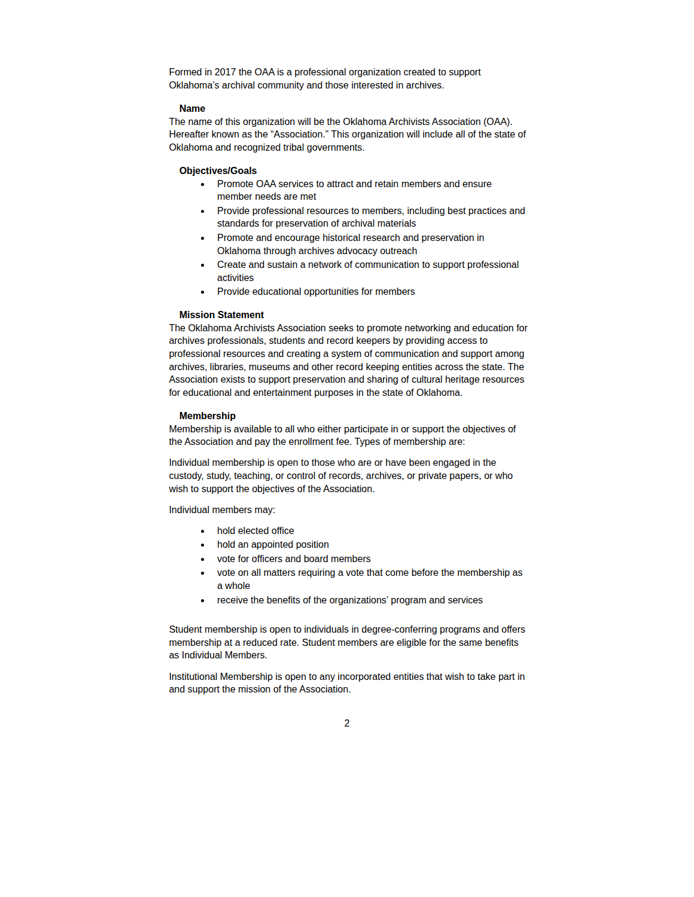Formed in 2017 the OAA is a professional organization created to support Oklahoma’s archival community and those interested in archives.
Name
The name of this organization will be the Oklahoma Archivists Association (OAA). Hereafter known as the “Association.” This organization will include all of the state of Oklahoma and recognized tribal governments.
Objectives/Goals
Promote OAA services to attract and retain members and ensure member needs are met
Provide professional resources to members, including best practices and standards for preservation of archival materials
Promote and encourage historical research and preservation in Oklahoma through archives advocacy outreach
Create and sustain a network of communication to support professional activities
Provide educational opportunities for members
Mission Statement
The Oklahoma Archivists Association seeks to promote networking and education for archives professionals, students and record keepers by providing access to professional resources and creating a system of communication and support among archives, libraries, museums and other record keeping entities across the state. The Association exists to support preservation and sharing of cultural heritage resources for educational and entertainment purposes in the state of Oklahoma.
Membership
Membership is available to all who either participate in or support the objectives of the Association and pay the enrollment fee. Types of membership are:
Individual membership is open to those who are or have been engaged in the custody, study, teaching, or control of records, archives, or private papers, or who wish to support the objectives of the Association.
Individual members may:
hold elected office
hold an appointed position
vote for officers and board members
vote on all matters requiring a vote that come before the membership as a whole
receive the benefits of the organizations’ program and services
Student membership is open to individuals in degree-conferring programs and offers membership at a reduced rate. Student members are eligible for the same benefits as Individual Members.
Institutional Membership is open to any incorporated entities that wish to take part in and support the mission of the Association.
2